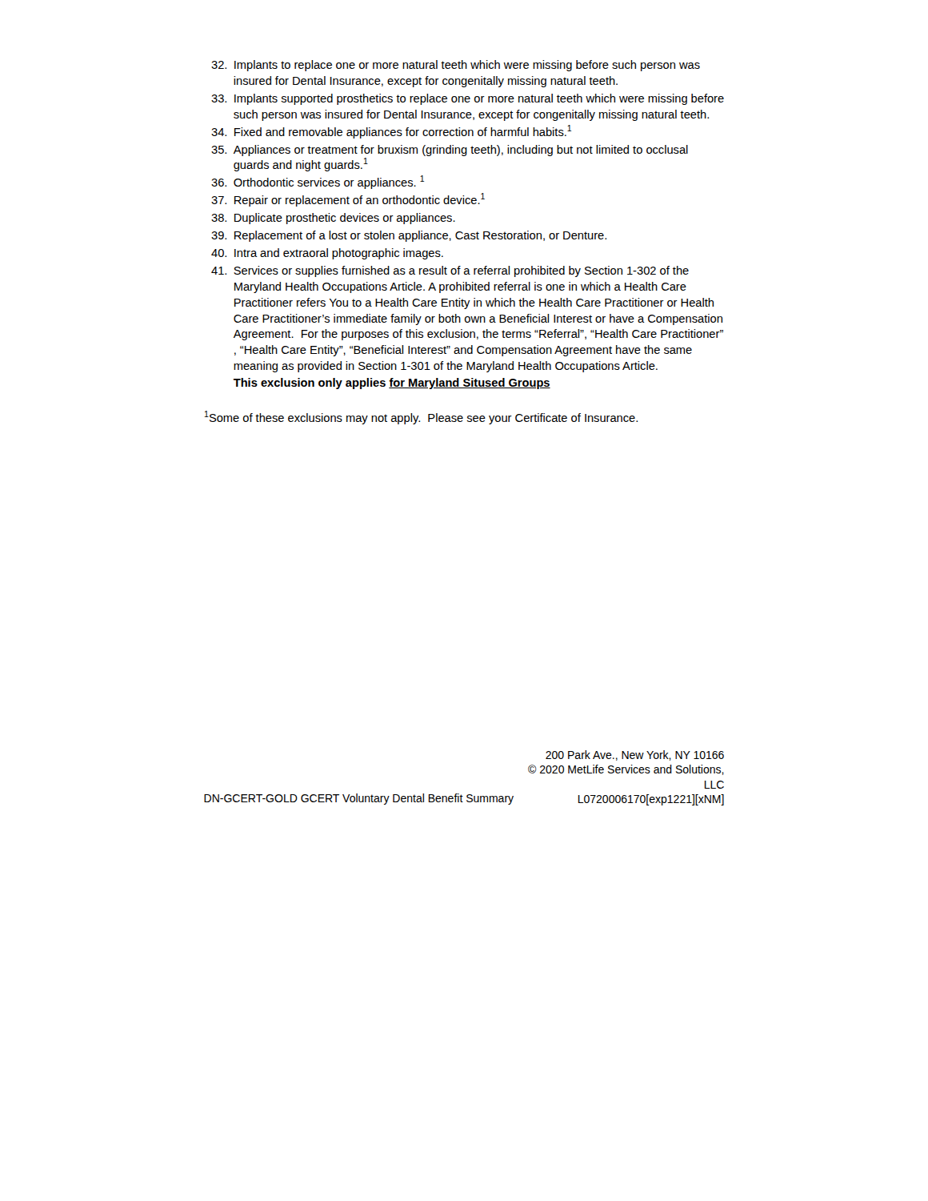32. Implants to replace one or more natural teeth which were missing before such person was insured for Dental Insurance, except for congenitally missing natural teeth.
33. Implants supported prosthetics to replace one or more natural teeth which were missing before such person was insured for Dental Insurance, except for congenitally missing natural teeth.
34. Fixed and removable appliances for correction of harmful habits.1
35. Appliances or treatment for bruxism (grinding teeth), including but not limited to occlusal guards and night guards.1
36. Orthodontic services or appliances. 1
37. Repair or replacement of an orthodontic device.1
38. Duplicate prosthetic devices or appliances.
39. Replacement of a lost or stolen appliance, Cast Restoration, or Denture.
40. Intra and extraoral photographic images.
41. Services or supplies furnished as a result of a referral prohibited by Section 1-302 of the Maryland Health Occupations Article. A prohibited referral is one in which a Health Care Practitioner refers You to a Health Care Entity in which the Health Care Practitioner or Health Care Practitioner’s immediate family or both own a Beneficial Interest or have a Compensation Agreement. For the purposes of this exclusion, the terms “Referral”, “Health Care Practitioner” , “Health Care Entity”, “Beneficial Interest” and Compensation Agreement have the same meaning as provided in Section 1-301 of the Maryland Health Occupations Article.
This exclusion only applies for Maryland Sitused Groups
1Some of these exclusions may not apply. Please see your Certificate of Insurance.
| DN-GCERT-GOLD GCERT Voluntary Dental Benefit Summary | 200 Park Ave., New York, NY 10166 © 2020 MetLife Services and Solutions, LLC L0720006170[exp1221][xNM] |